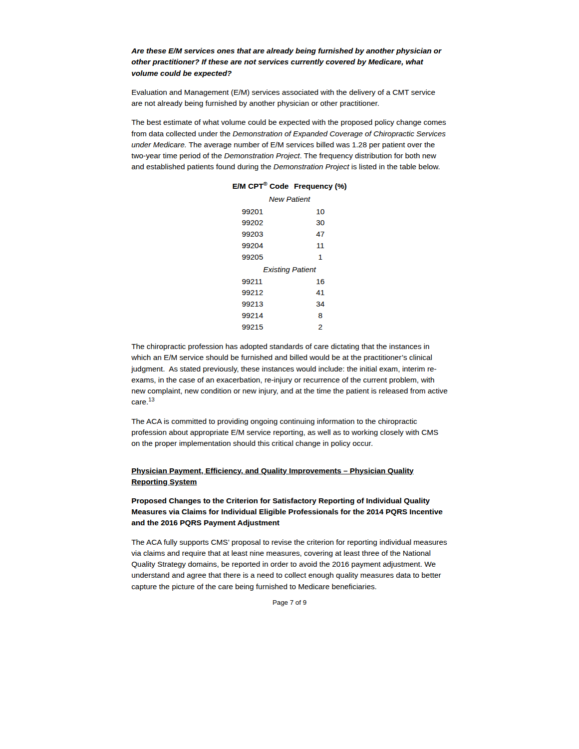Are these E/M services ones that are already being furnished by another physician or other practitioner? If these are not services currently covered by Medicare, what volume could be expected?
Evaluation and Management (E/M) services associated with the delivery of a CMT service are not already being furnished by another physician or other practitioner.
The best estimate of what volume could be expected with the proposed policy change comes from data collected under the Demonstration of Expanded Coverage of Chiropractic Services under Medicare. The average number of E/M services billed was 1.28 per patient over the two-year time period of the Demonstration Project. The frequency distribution for both new and established patients found during the Demonstration Project is listed in the table below.
| E/M CPT ® Code | Frequency (%) |
| --- | --- |
| New Patient |
| 99201 | 10 |
| 99202 | 30 |
| 99203 | 47 |
| 99204 | 11 |
| 99205 | 1 |
| Existing Patient |
| 99211 | 16 |
| 99212 | 41 |
| 99213 | 34 |
| 99214 | 8 |
| 99215 | 2 |
The chiropractic profession has adopted standards of care dictating that the instances in which an E/M service should be furnished and billed would be at the practitioner’s clinical judgment. As stated previously, these instances would include: the initial exam, interim re-exams, in the case of an exacerbation, re-injury or recurrence of the current problem, with new complaint, new condition or new injury, and at the time the patient is released from active care.13
The ACA is committed to providing ongoing continuing information to the chiropractic profession about appropriate E/M service reporting, as well as to working closely with CMS on the proper implementation should this critical change in policy occur.
Physician Payment, Efficiency, and Quality Improvements – Physician Quality Reporting System
Proposed Changes to the Criterion for Satisfactory Reporting of Individual Quality Measures via Claims for Individual Eligible Professionals for the 2014 PQRS Incentive and the 2016 PQRS Payment Adjustment
The ACA fully supports CMS’ proposal to revise the criterion for reporting individual measures via claims and require that at least nine measures, covering at least three of the National Quality Strategy domains, be reported in order to avoid the 2016 payment adjustment. We understand and agree that there is a need to collect enough quality measures data to better capture the picture of the care being furnished to Medicare beneficiaries.
Page 7 of 9